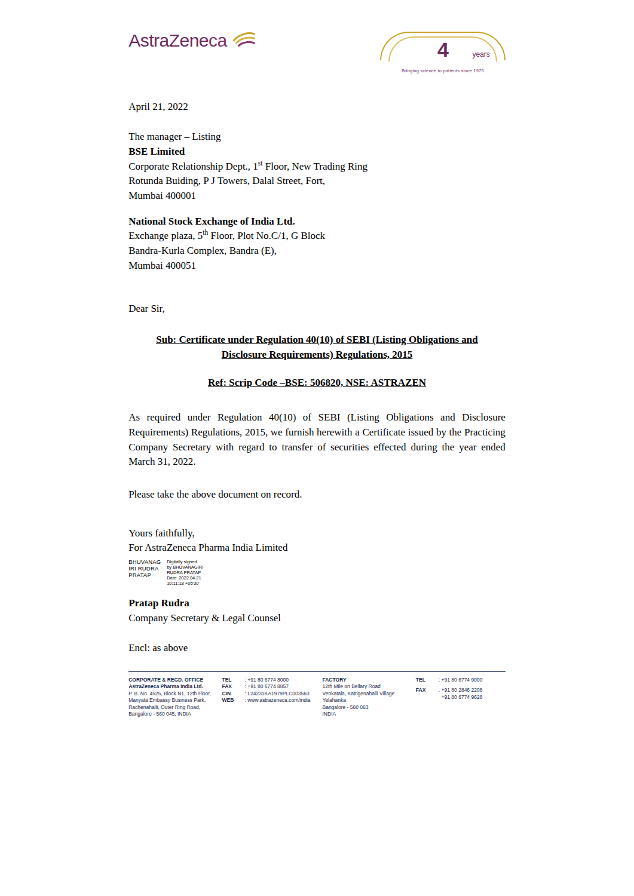AstraZeneca
4
years
Bringing science to patients since 1979
April 21, 2022
The manager – Listing
BSE Limited
Corporate Relationship Dept., 1st Floor, New Trading Ring
Rotunda Buiding, P J Towers, Dalal Street, Fort,
Mumbai 400001
National Stock Exchange of India Ltd.
Exchange plaza, 5th Floor, Plot No.C/1, G Block
Bandra-Kurla Complex, Bandra (E),
Mumbai 400051
Dear Sir,
Sub: Certificate under Regulation 40(10) of SEBI (Listing Obligations and Disclosure Requirements) Regulations, 2015
Ref: Scrip Code –BSE: 506820, NSE: ASTRAZEN
As required under Regulation 40(10) of SEBI (Listing Obligations and Disclosure Requirements) Regulations, 2015, we furnish herewith a Certificate issued by the Practicing Company Secretary with regard to transfer of securities effected during the year ended March 31, 2022.
Please take the above document on record.
Yours faithfully,
For AstraZeneca Pharma India Limited
BHUVANAG
IRI RUDRA
PRATAP
Digitally signed
by BHUVANAGIRI
RUDRA PRATAP
Date: 2022.04.21
10:11:18 +05'30'
Pratap Rudra
Company Secretary & Legal Counsel
Encl: as above
CORPORATE & REGD. OFFICE
AstraZeneca Pharma India Ltd.
P. B. No. 4525, Block N1, 12th Floor,
Manyata Embassy Business Park,
Rachenahalli, Outer Ring Road,
Bangalore - 560 045, INDIA
TEL: +91 80 6774 8000
FAX: +91 80 6774 8857
CIN: L24231KA1979PLC003563
WEB: www.astrazeneca.com/india
FACTORY
12th Mile on Bellary Road
Venkatala, Kattigenahalli Village
Yelahanka
Bangalore - 560 063
INDIA
TEL: +91 80 6774 9000
FAX: +91 80 2846 2208
+91 80 6774 9628